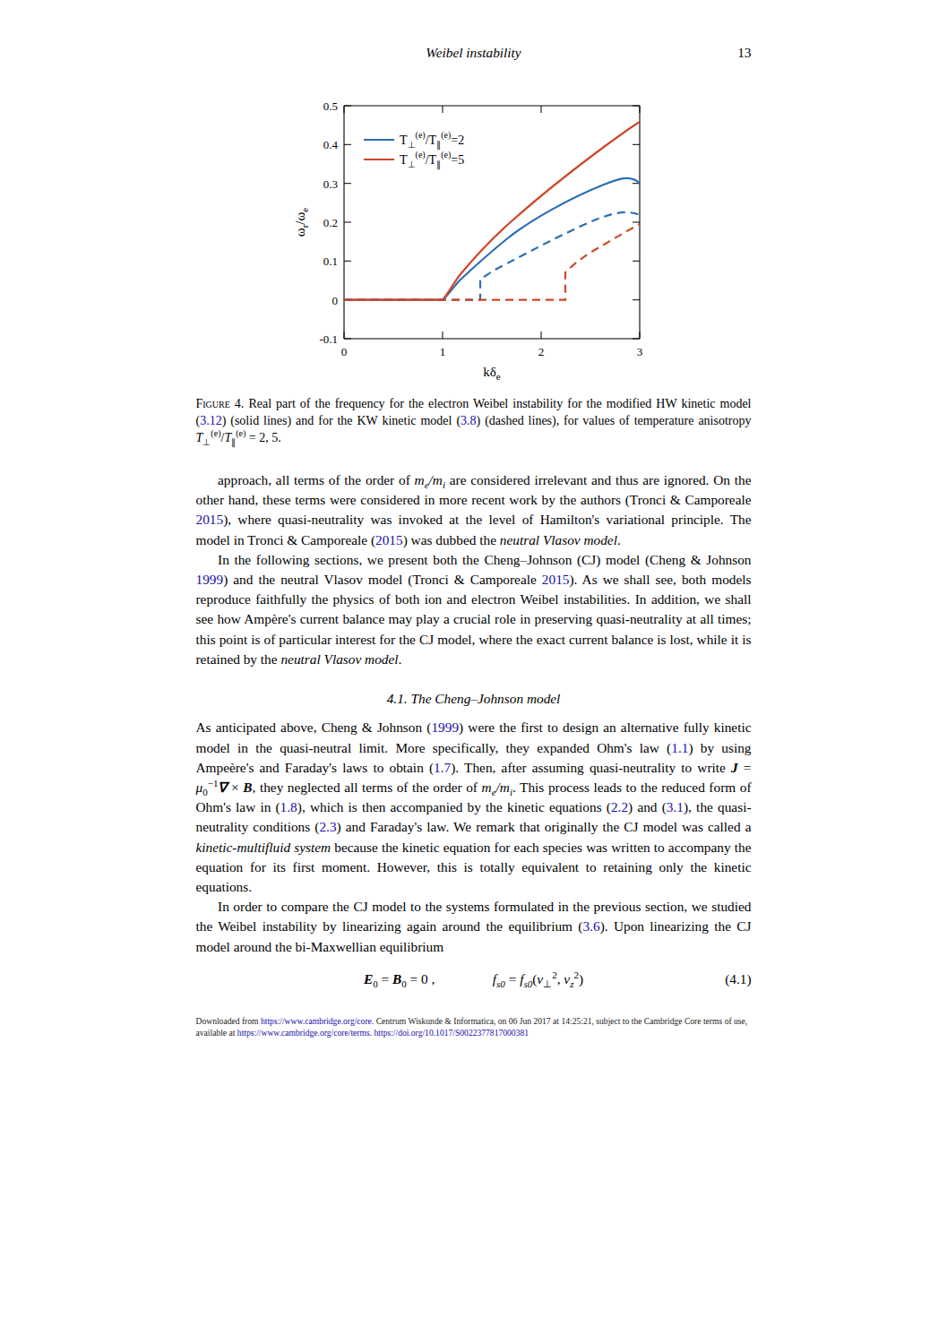Weibel instability 13
0.5 0.4 0.3 0.2 0.1 0 -0.1 0 1 2 3 kδe ωr/ωe T⊥(e)/T∥(e)=2 T⊥(e)/T∥(e)=5
Figure 4. Real part of the frequency for the electron Weibel instability for the modified HW kinetic model (3.12) (solid lines) and for the KW kinetic model (3.8) (dashed lines), for values of temperature anisotropy T⊥(e)/T∥(e) = 2, 5.
approach, all terms of the order of me/mi are considered irrelevant and thus are ignored. On the other hand, these terms were considered in more recent work by the authors (Tronci & Camporeale 2015), where quasi-neutrality was invoked at the level of Hamilton's variational principle. The model in Tronci & Camporeale (2015) was dubbed the neutral Vlasov model.
In the following sections, we present both the Cheng–Johnson (CJ) model (Cheng & Johnson 1999) and the neutral Vlasov model (Tronci & Camporeale 2015). As we shall see, both models reproduce faithfully the physics of both ion and electron Weibel instabilities. In addition, we shall see how Ampère's current balance may play a crucial role in preserving quasi-neutrality at all times; this point is of particular interest for the CJ model, where the exact current balance is lost, while it is retained by the neutral Vlasov model.
4.1. The Cheng–Johnson model
As anticipated above, Cheng & Johnson (1999) were the first to design an alternative fully kinetic model in the quasi-neutral limit. More specifically, they expanded Ohm's law (1.1) by using Ampeère's and Faraday's laws to obtain (1.7). Then, after assuming quasi-neutrality to write J = μ0−1∇ × B, they neglected all terms of the order of me/mi. This process leads to the reduced form of Ohm's law in (1.8), which is then accompanied by the kinetic equations (2.2) and (3.1), the quasi-neutrality conditions (2.3) and Faraday's law. We remark that originally the CJ model was called a kinetic-multifluid system because the kinetic equation for each species was written to accompany the equation for its first moment. However, this is totally equivalent to retaining only the kinetic equations.
In order to compare the CJ model to the systems formulated in the previous section, we studied the Weibel instability by linearizing again around the equilibrium (3.6). Upon linearizing the CJ model around the bi-Maxwellian equilibrium
E0 = B0 = 0 , fs0 = fs0(v⊥2, vz2)
(4.1)
Downloaded from https://www.cambridge.org/core. Centrum Wiskunde & Informatica, on 06 Jun 2017 at 14:25:21, subject to the Cambridge Core terms of use, available at https://www.cambridge.org/core/terms. https://doi.org/10.1017/S0022377817000381